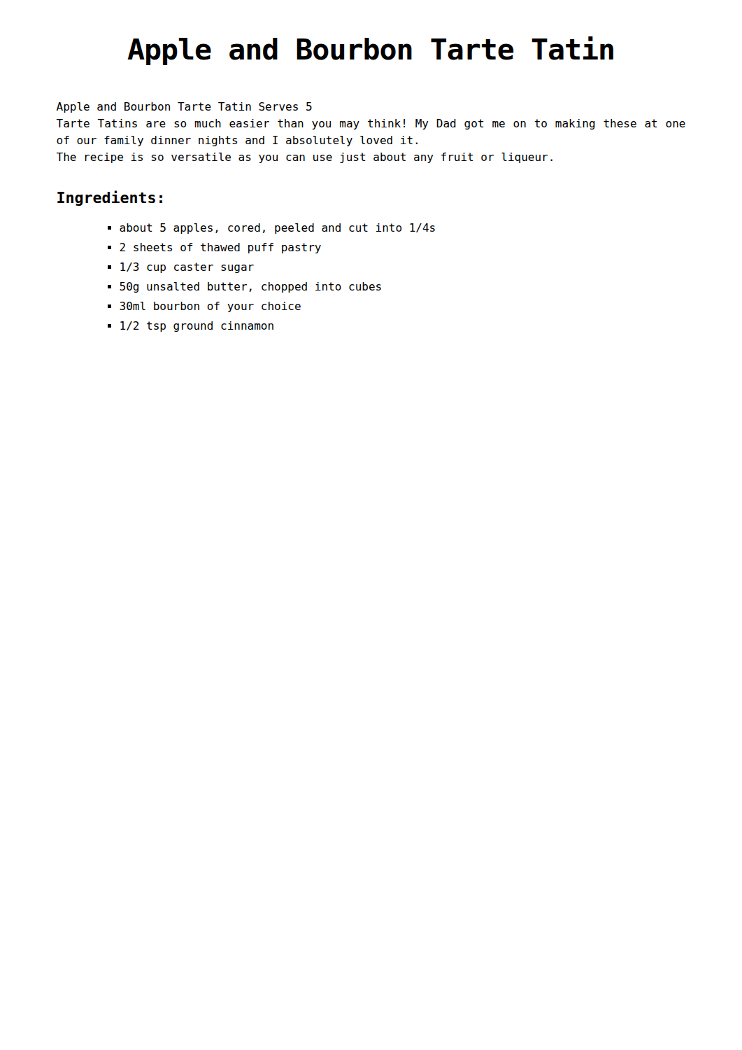Apple and Bourbon Tarte Tatin
Apple and Bourbon Tarte Tatin Serves 5
Tarte Tatins are so much easier than you may think! My Dad got me on to making these at one of our family dinner nights and I absolutely loved it.
The recipe is so versatile as you can use just about any fruit or liqueur.
Ingredients:
about 5 apples, cored, peeled and cut into 1/4s
2 sheets of thawed puff pastry
1/3 cup caster sugar
50g unsalted butter, chopped into cubes
30ml bourbon of your choice
1/2 tsp ground cinnamon